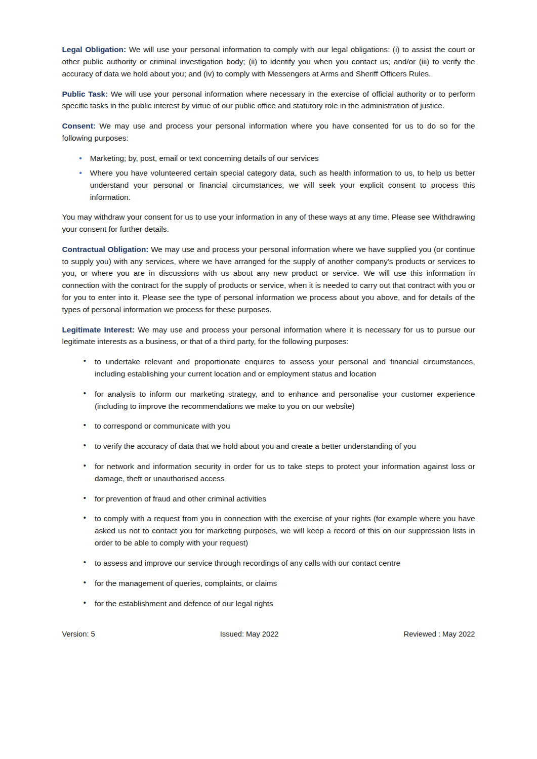Legal Obligation: We will use your personal information to comply with our legal obligations: (i) to assist the court or other public authority or criminal investigation body; (ii) to identify you when you contact us; and/or (iii) to verify the accuracy of data we hold about you; and (iv) to comply with Messengers at Arms and Sheriff Officers Rules.
Public Task: We will use your personal information where necessary in the exercise of official authority or to perform specific tasks in the public interest by virtue of our public office and statutory role in the administration of justice.
Consent: We may use and process your personal information where you have consented for us to do so for the following purposes:
Marketing; by, post, email or text concerning details of our services
Where you have volunteered certain special category data, such as health information to us, to help us better understand your personal or financial circumstances, we will seek your explicit consent to process this information.
You may withdraw your consent for us to use your information in any of these ways at any time. Please see Withdrawing your consent for further details.
Contractual Obligation: We may use and process your personal information where we have supplied you (or continue to supply you) with any services, where we have arranged for the supply of another company's products or services to you, or where you are in discussions with us about any new product or service. We will use this information in connection with the contract for the supply of products or service, when it is needed to carry out that contract with you or for you to enter into it. Please see the type of personal information we process about you above, and for details of the types of personal information we process for these purposes.
Legitimate Interest: We may use and process your personal information where it is necessary for us to pursue our legitimate interests as a business, or that of a third party, for the following purposes:
to undertake relevant and proportionate enquires to assess your personal and financial circumstances, including establishing your current location and or employment status and location
for analysis to inform our marketing strategy, and to enhance and personalise your customer experience (including to improve the recommendations we make to you on our website)
to correspond or communicate with you
to verify the accuracy of data that we hold about you and create a better understanding of you
for network and information security in order for us to take steps to protect your information against loss or damage, theft or unauthorised access
for prevention of fraud and other criminal activities
to comply with a request from you in connection with the exercise of your rights (for example where you have asked us not to contact you for marketing purposes, we will keep a record of this on our suppression lists in order to be able to comply with your request)
to assess and improve our service through recordings of any calls with our contact centre
for the management of queries, complaints, or claims
for the establishment and defence of our legal rights
Version: 5 Issued: May 2022 Reviewed : May 2022